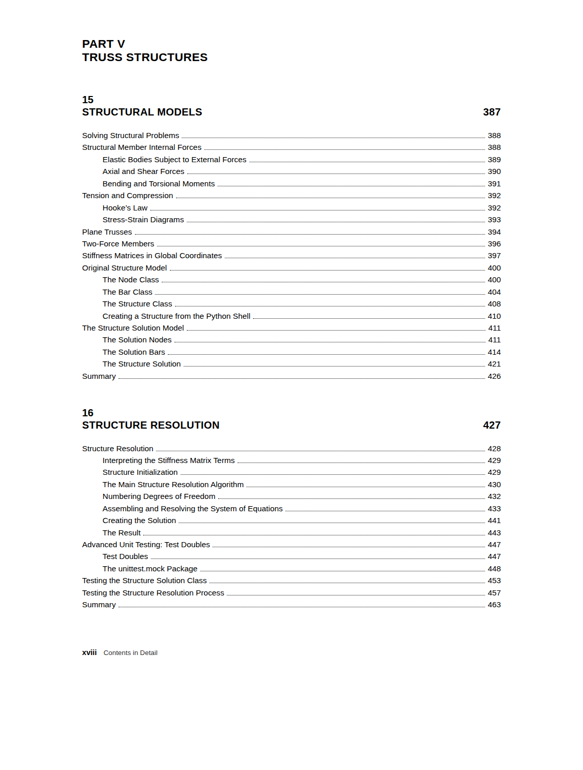PART V
TRUSS STRUCTURES
15
STRUCTURAL MODELS 387
Solving Structural Problems 388
Structural Member Internal Forces 388
Elastic Bodies Subject to External Forces 389
Axial and Shear Forces 390
Bending and Torsional Moments 391
Tension and Compression 392
Hooke’s Law 392
Stress-Strain Diagrams 393
Plane Trusses 394
Two-Force Members 396
Stiffness Matrices in Global Coordinates 397
Original Structure Model 400
The Node Class 400
The Bar Class 404
The Structure Class 408
Creating a Structure from the Python Shell 410
The Structure Solution Model 411
The Solution Nodes 411
The Solution Bars 414
The Structure Solution 421
Summary 426
16
STRUCTURE RESOLUTION 427
Structure Resolution 428
Interpreting the Stiffness Matrix Terms 429
Structure Initialization 429
The Main Structure Resolution Algorithm 430
Numbering Degrees of Freedom 432
Assembling and Resolving the System of Equations 433
Creating the Solution 441
The Result 443
Advanced Unit Testing: Test Doubles 447
Test Doubles 447
The unittest.mock Package 448
Testing the Structure Solution Class 453
Testing the Structure Resolution Process 457
Summary 463
xviii Contents in Detail